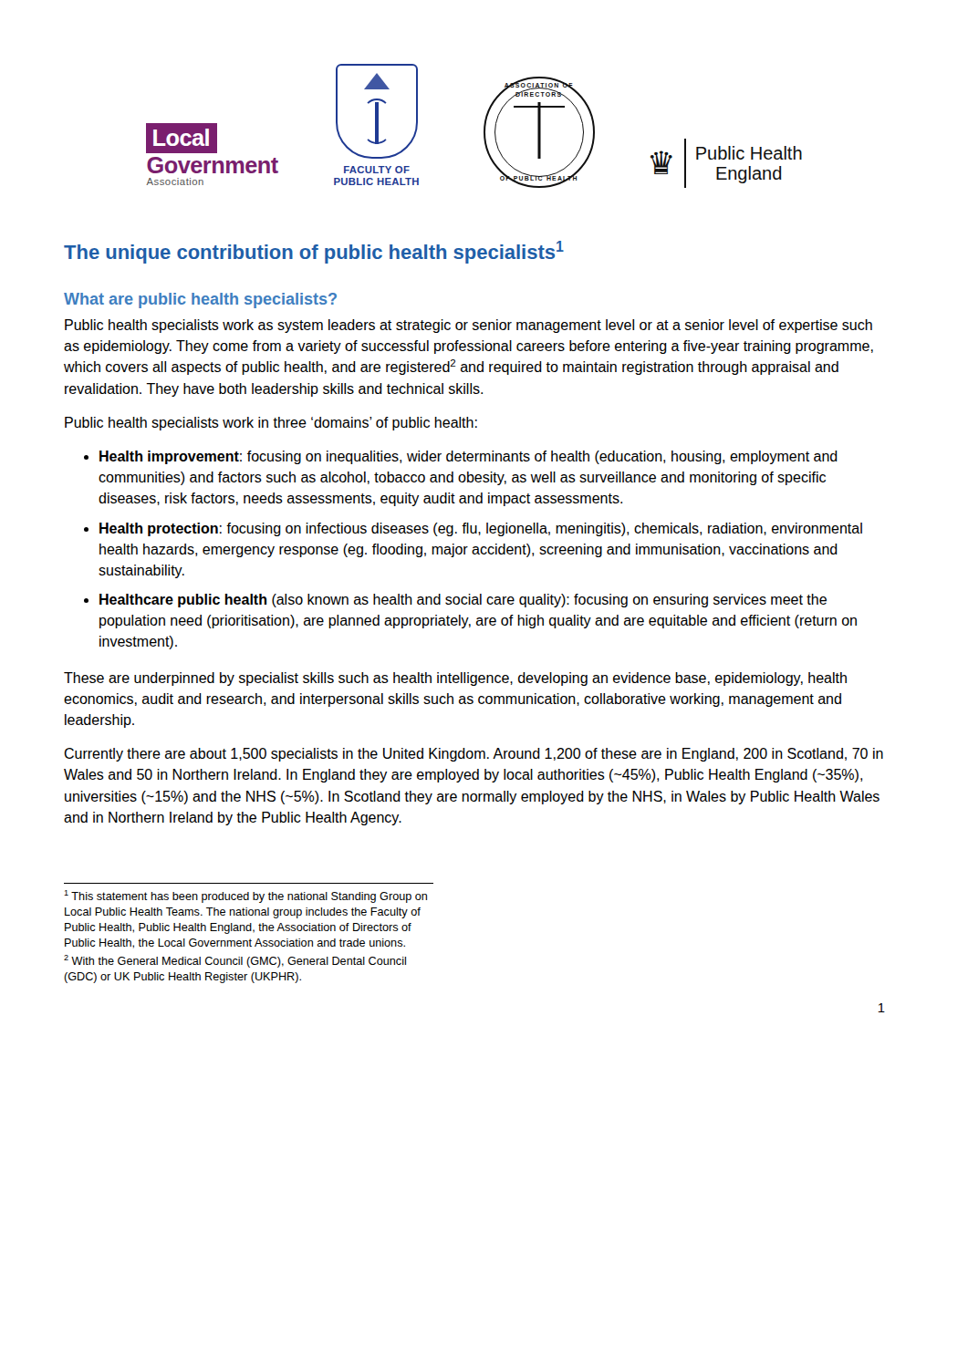Local Government Association
FACULTY OF
PUBLIC HEALTH
ASSOCIATION OF DIRECTORS
OF PUBLIC HEALTH
♛
Public Health
England
The unique contribution of public health specialists1
What are public health specialists?
Public health specialists work as system leaders at strategic or senior management level or at a senior level of expertise such as epidemiology. They come from a variety of successful professional careers before entering a five-year training programme, which covers all aspects of public health, and are registered2 and required to maintain registration through appraisal and revalidation. They have both leadership skills and technical skills.
Public health specialists work in three ‘domains’ of public health:
Health improvement: focusing on inequalities, wider determinants of health (education, housing, employment and communities) and factors such as alcohol, tobacco and obesity, as well as surveillance and monitoring of specific diseases, risk factors, needs assessments, equity audit and impact assessments.
Health protection: focusing on infectious diseases (eg. flu, legionella, meningitis), chemicals, radiation, environmental health hazards, emergency response (eg. flooding, major accident), screening and immunisation, vaccinations and sustainability.
Healthcare public health (also known as health and social care quality): focusing on ensuring services meet the population need (prioritisation), are planned appropriately, are of high quality and are equitable and efficient (return on investment).
These are underpinned by specialist skills such as health intelligence, developing an evidence base, epidemiology, health economics, audit and research, and interpersonal skills such as communication, collaborative working, management and leadership.
Currently there are about 1,500 specialists in the United Kingdom. Around 1,200 of these are in England, 200 in Scotland, 70 in Wales and 50 in Northern Ireland. In England they are employed by local authorities (~45%), Public Health England (~35%), universities (~15%) and the NHS (~5%). In Scotland they are normally employed by the NHS, in Wales by Public Health Wales and in Northern Ireland by the Public Health Agency.
1 This statement has been produced by the national Standing Group on Local Public Health Teams. The national group includes the Faculty of Public Health, Public Health England, the Association of Directors of Public Health, the Local Government Association and trade unions.
2 With the General Medical Council (GMC), General Dental Council (GDC) or UK Public Health Register (UKPHR).
1